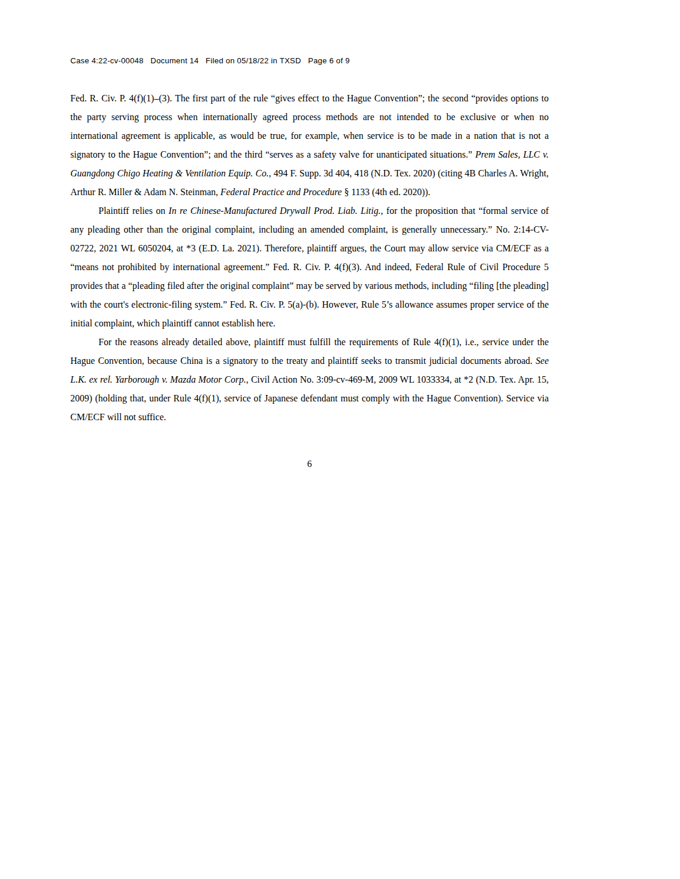Case 4:22-cv-00048 Document 14 Filed on 05/18/22 in TXSD Page 6 of 9
Fed. R. Civ. P. 4(f)(1)–(3). The first part of the rule “gives effect to the Hague Convention”; the second “provides options to the party serving process when internationally agreed process methods are not intended to be exclusive or when no international agreement is applicable, as would be true, for example, when service is to be made in a nation that is not a signatory to the Hague Convention”; and the third “serves as a safety valve for unanticipated situations.” Prem Sales, LLC v. Guangdong Chigo Heating & Ventilation Equip. Co., 494 F. Supp. 3d 404, 418 (N.D. Tex. 2020) (citing 4B Charles A. Wright, Arthur R. Miller & Adam N. Steinman, Federal Practice and Procedure § 1133 (4th ed. 2020)).
Plaintiff relies on In re Chinese-Manufactured Drywall Prod. Liab. Litig., for the proposition that “formal service of any pleading other than the original complaint, including an amended complaint, is generally unnecessary.” No. 2:14-CV-02722, 2021 WL 6050204, at *3 (E.D. La. 2021). Therefore, plaintiff argues, the Court may allow service via CM/ECF as a “means not prohibited by international agreement.” Fed. R. Civ. P. 4(f)(3). And indeed, Federal Rule of Civil Procedure 5 provides that a “pleading filed after the original complaint” may be served by various methods, including “filing [the pleading] with the court's electronic-filing system.” Fed. R. Civ. P. 5(a)-(b). However, Rule 5’s allowance assumes proper service of the initial complaint, which plaintiff cannot establish here.
For the reasons already detailed above, plaintiff must fulfill the requirements of Rule 4(f)(1), i.e., service under the Hague Convention, because China is a signatory to the treaty and plaintiff seeks to transmit judicial documents abroad. See L.K. ex rel. Yarborough v. Mazda Motor Corp., Civil Action No. 3:09-cv-469-M, 2009 WL 1033334, at *2 (N.D. Tex. Apr. 15, 2009) (holding that, under Rule 4(f)(1), service of Japanese defendant must comply with the Hague Convention). Service via CM/ECF will not suffice.
6